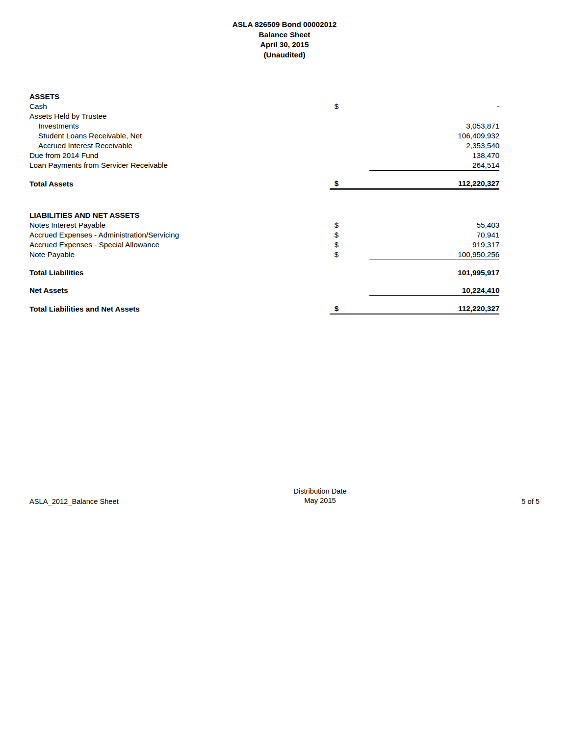ASLA 826509 Bond 00002012
Balance Sheet
April 30, 2015
(Unaudited)
| ASSETS |
| Cash | $ | - | |
| Assets Held by Trustee | | | |
| Investments | | 3,053,871 | |
| Student Loans Receivable, Net | | 106,409,932 | |
| Accrued Interest Receivable | | 2,353,540 | |
| Due from 2014 Fund | | 138,470 | |
| Loan Payments from Servicer Receivable | | 264,514 | |
| Total Assets | $ | 112,220,327 | |
| LIABILITIES AND NET ASSETS |
| Notes Interest Payable | $ | 55,403 | |
| Accrued Expenses - Administration/Servicing | $ | 70,941 | |
| Accrued Expenses - Special Allowance | $ | 919,317 | |
| Note Payable | $ | 100,950,256 | |
| Total Liabilities | | 101,995,917 | |
| Net Assets | | 10,224,410 | |
| Total Liabilities and Net Assets | $ | 112,220,327 | |
ASLA_2012_Balance Sheet
Distribution Date
May 2015
5 of 5